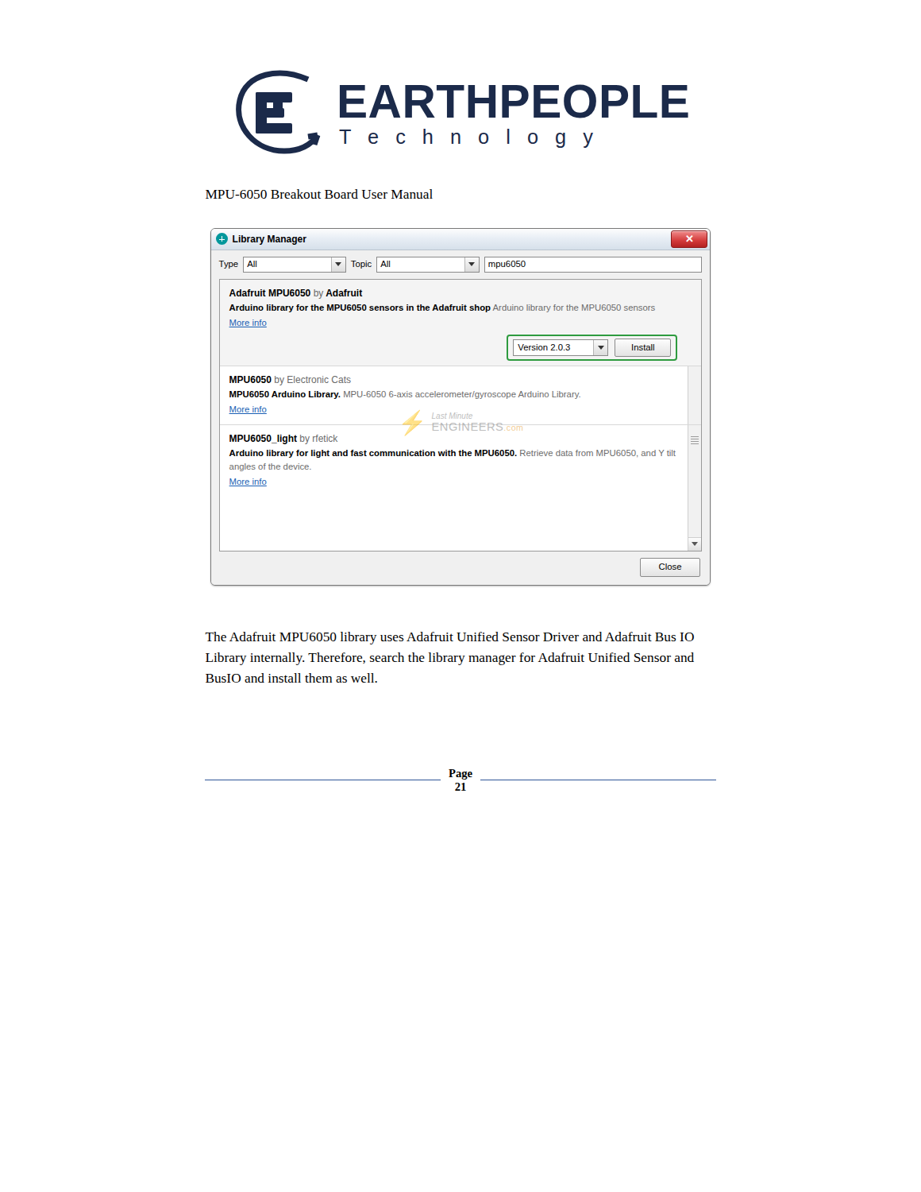EARTHPEOPLE T e c h n o l o g y
MPU-6050 Breakout Board User Manual
Library Manager
✕
Type
All
Topic
All
mpu6050
Adafruit MPU6050 by Adafruit
Arduino library for the MPU6050 sensors in the Adafruit shop Arduino library for the MPU6050 sensors
More info
Version 2.0.3
Install
MPU6050 by Electronic Cats
MPU6050 Arduino Library. MPU-6050 6-axis accelerometer/gyroscope Arduino Library.
More info
MPU6050_light by rfetick
Arduino library for light and fast communication with the MPU6050. Retrieve data from MPU6050, and Y tilt angles of the device.
More info
⚡ Last Minute
ENGINEERS.com
Close
The Adafruit MPU6050 library uses Adafruit Unified Sensor Driver and Adafruit Bus IO Library internally. Therefore, search the library manager for Adafruit Unified Sensor and BusIO and install them as well.
Page
21